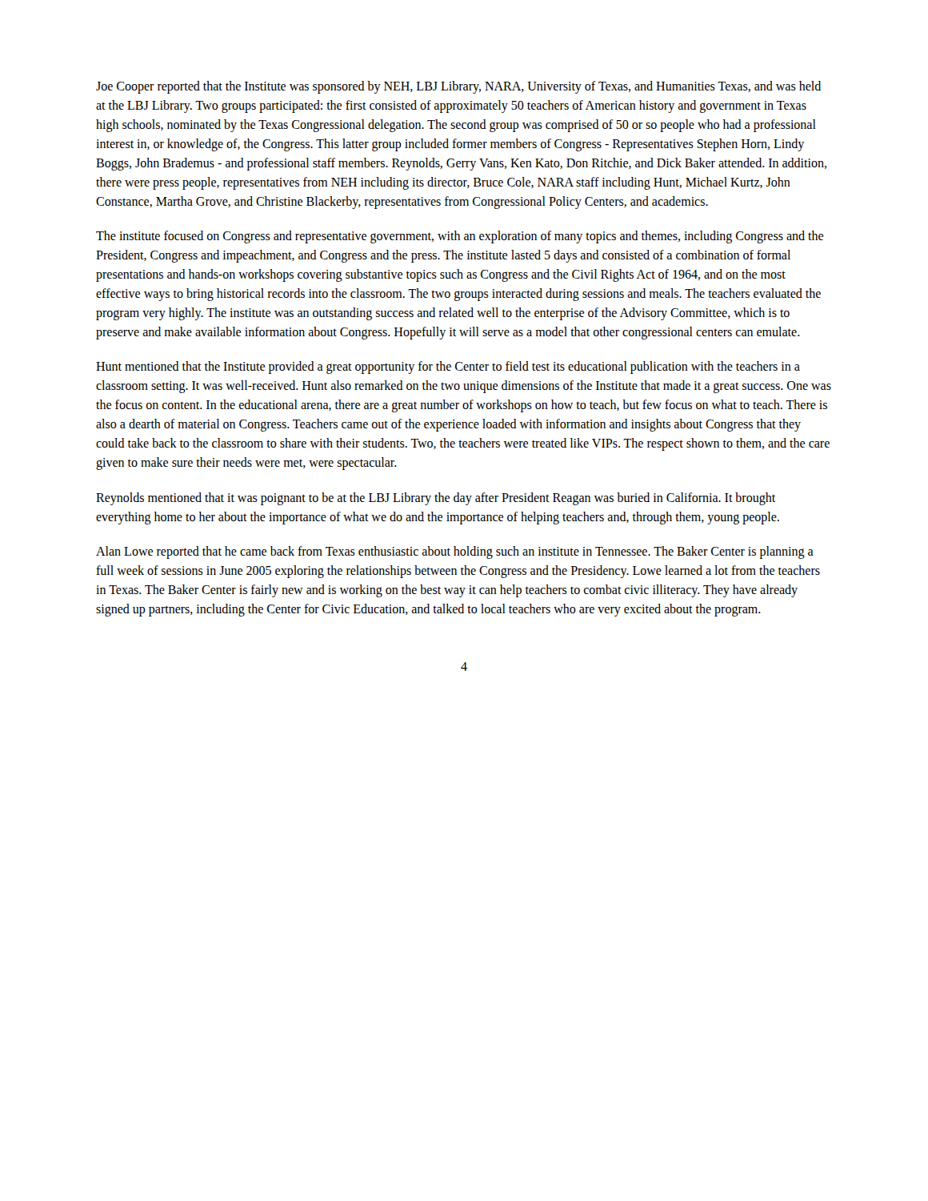Joe Cooper reported that the Institute was sponsored by NEH, LBJ Library, NARA, University of Texas, and Humanities Texas, and was held at the LBJ Library. Two groups participated: the first consisted of approximately 50 teachers of American history and government in Texas high schools, nominated by the Texas Congressional delegation. The second group was comprised of 50 or so people who had a professional interest in, or knowledge of, the Congress. This latter group included former members of Congress - Representatives Stephen Horn, Lindy Boggs, John Brademus - and professional staff members. Reynolds, Gerry Vans, Ken Kato, Don Ritchie, and Dick Baker attended. In addition, there were press people, representatives from NEH including its director, Bruce Cole, NARA staff including Hunt, Michael Kurtz, John Constance, Martha Grove, and Christine Blackerby, representatives from Congressional Policy Centers, and academics.
The institute focused on Congress and representative government, with an exploration of many topics and themes, including Congress and the President, Congress and impeachment, and Congress and the press. The institute lasted 5 days and consisted of a combination of formal presentations and hands-on workshops covering substantive topics such as Congress and the Civil Rights Act of 1964, and on the most effective ways to bring historical records into the classroom. The two groups interacted during sessions and meals. The teachers evaluated the program very highly. The institute was an outstanding success and related well to the enterprise of the Advisory Committee, which is to preserve and make available information about Congress. Hopefully it will serve as a model that other congressional centers can emulate.
Hunt mentioned that the Institute provided a great opportunity for the Center to field test its educational publication with the teachers in a classroom setting. It was well-received. Hunt also remarked on the two unique dimensions of the Institute that made it a great success. One was the focus on content. In the educational arena, there are a great number of workshops on how to teach, but few focus on what to teach. There is also a dearth of material on Congress. Teachers came out of the experience loaded with information and insights about Congress that they could take back to the classroom to share with their students. Two, the teachers were treated like VIPs. The respect shown to them, and the care given to make sure their needs were met, were spectacular.
Reynolds mentioned that it was poignant to be at the LBJ Library the day after President Reagan was buried in California. It brought everything home to her about the importance of what we do and the importance of helping teachers and, through them, young people.
Alan Lowe reported that he came back from Texas enthusiastic about holding such an institute in Tennessee. The Baker Center is planning a full week of sessions in June 2005 exploring the relationships between the Congress and the Presidency. Lowe learned a lot from the teachers in Texas. The Baker Center is fairly new and is working on the best way it can help teachers to combat civic illiteracy. They have already signed up partners, including the Center for Civic Education, and talked to local teachers who are very excited about the program.
4